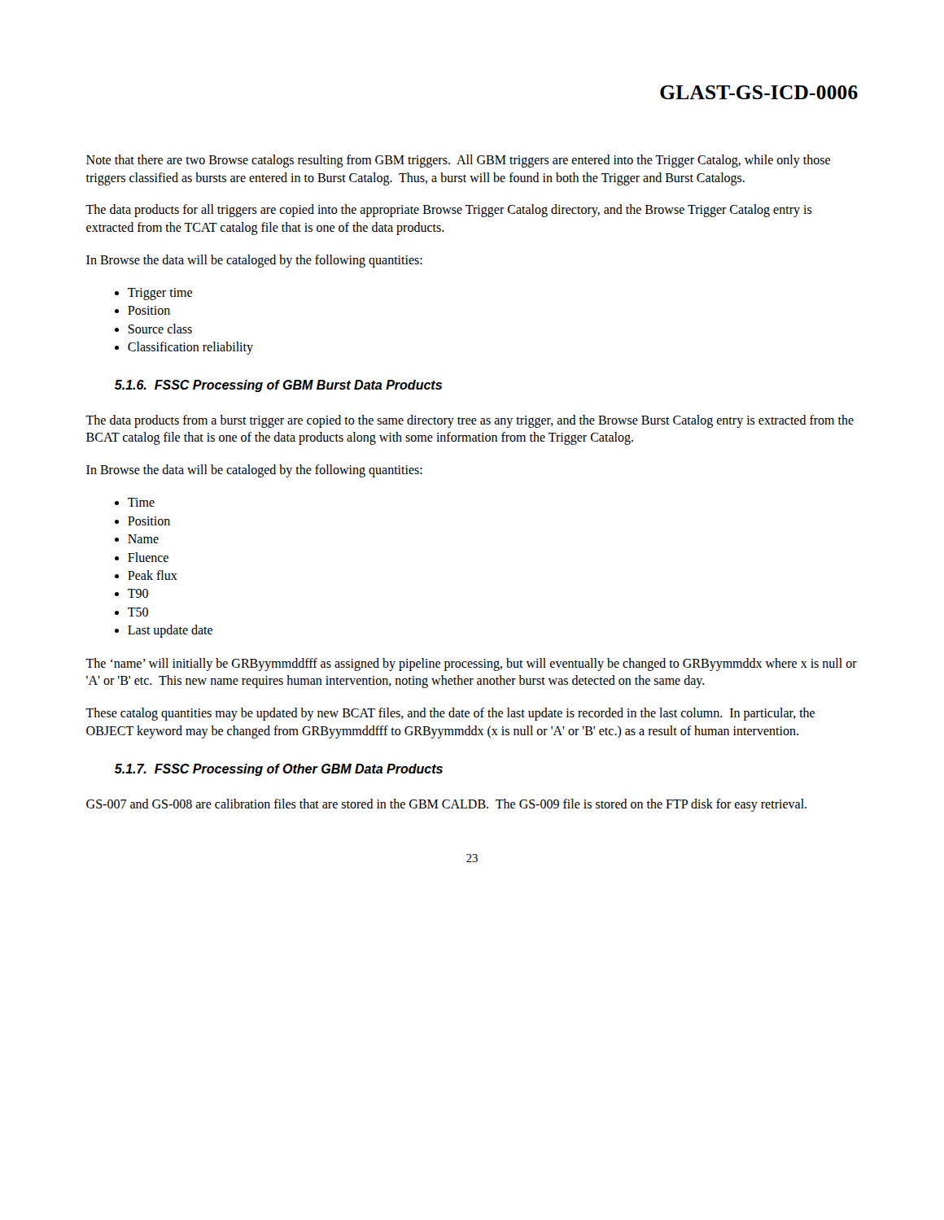GLAST-GS-ICD-0006
Note that there are two Browse catalogs resulting from GBM triggers. All GBM triggers are entered into the Trigger Catalog, while only those triggers classified as bursts are entered in to Burst Catalog. Thus, a burst will be found in both the Trigger and Burst Catalogs.
The data products for all triggers are copied into the appropriate Browse Trigger Catalog directory, and the Browse Trigger Catalog entry is extracted from the TCAT catalog file that is one of the data products.
In Browse the data will be cataloged by the following quantities:
Trigger time
Position
Source class
Classification reliability
5.1.6. FSSC Processing of GBM Burst Data Products
The data products from a burst trigger are copied to the same directory tree as any trigger, and the Browse Burst Catalog entry is extracted from the BCAT catalog file that is one of the data products along with some information from the Trigger Catalog.
In Browse the data will be cataloged by the following quantities:
Time
Position
Name
Fluence
Peak flux
T90
T50
Last update date
The ‘name’ will initially be GRByymmddfff as assigned by pipeline processing, but will eventually be changed to GRByymmddx where x is null or 'A' or 'B' etc. This new name requires human intervention, noting whether another burst was detected on the same day.
These catalog quantities may be updated by new BCAT files, and the date of the last update is recorded in the last column. In particular, the OBJECT keyword may be changed from GRByymmddfff to GRByymmddx (x is null or 'A' or 'B' etc.) as a result of human intervention.
5.1.7. FSSC Processing of Other GBM Data Products
GS-007 and GS-008 are calibration files that are stored in the GBM CALDB. The GS-009 file is stored on the FTP disk for easy retrieval.
23